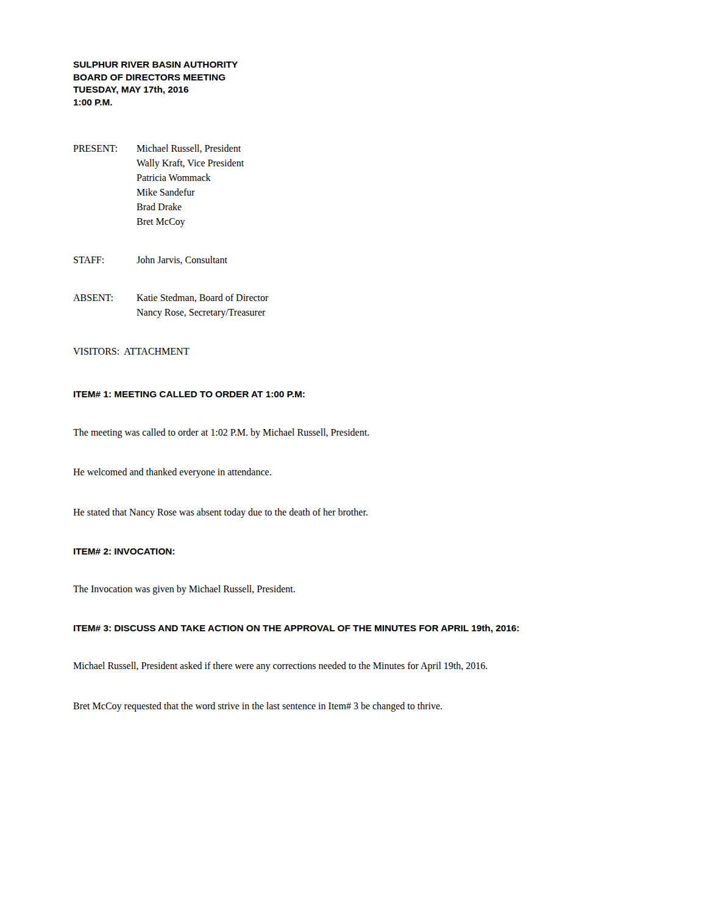SULPHUR RIVER BASIN AUTHORITY
BOARD OF DIRECTORS MEETING
TUESDAY, MAY 17th, 2016
1:00 P.M.
PRESENT:
Michael Russell, President
Wally Kraft, Vice President
Patricia Wommack
Mike Sandefur
Brad Drake
Bret McCoy
STAFF:
John Jarvis, Consultant
ABSENT:
Katie Stedman, Board of Director
Nancy Rose, Secretary/Treasurer
VISITORS: ATTACHMENT
ITEM# 1: MEETING CALLED TO ORDER AT 1:00 P.M:
The meeting was called to order at 1:02 P.M. by Michael Russell, President.
He welcomed and thanked everyone in attendance.
He stated that Nancy Rose was absent today due to the death of her brother.
ITEM# 2: INVOCATION:
The Invocation was given by Michael Russell, President.
ITEM# 3: DISCUSS AND TAKE ACTION ON THE APPROVAL OF THE MINUTES FOR APRIL 19th, 2016:
Michael Russell, President asked if there were any corrections needed to the Minutes for April 19th, 2016.
Bret McCoy requested that the word strive in the last sentence in Item# 3 be changed to thrive.